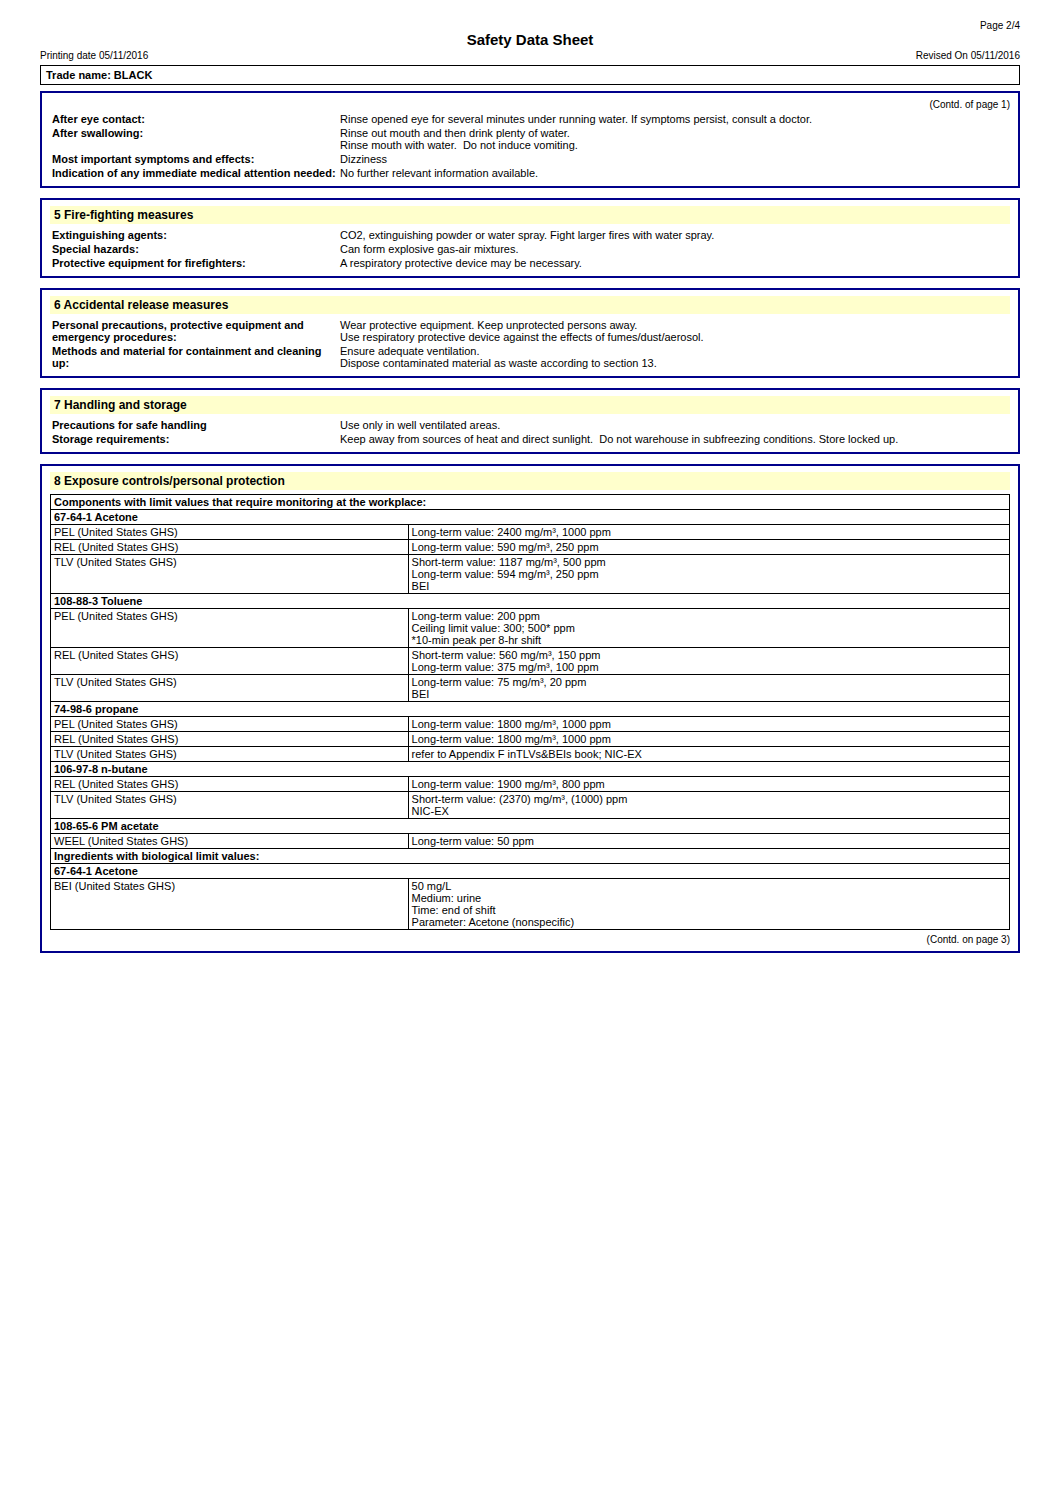Page 2/4
Safety Data Sheet
Printing date 05/11/2016 Revised On 05/11/2016
Trade name: BLACK
(Contd. of page 1)
| After eye contact: | Rinse opened eye for several minutes under running water. If symptoms persist, consult a doctor. |
| After swallowing: | Rinse out mouth and then drink plenty of water. Rinse mouth with water. Do not induce vomiting. |
| Most important symptoms and effects: | Dizziness |
| Indication of any immediate medical attention needed: | No further relevant information available. |
5 Fire-fighting measures
| Extinguishing agents: | CO2, extinguishing powder or water spray. Fight larger fires with water spray. |
| Special hazards: | Can form explosive gas-air mixtures. |
| Protective equipment for firefighters: | A respiratory protective device may be necessary. |
6 Accidental release measures
| Personal precautions, protective equipment and emergency procedures: | Wear protective equipment. Keep unprotected persons away. Use respiratory protective device against the effects of fumes/dust/aerosol. |
| Methods and material for containment and cleaning up: | Ensure adequate ventilation. Dispose contaminated material as waste according to section 13. |
7 Handling and storage
| Precautions for safe handling | Use only in well ventilated areas. |
| Storage requirements: | Keep away from sources of heat and direct sunlight. Do not warehouse in subfreezing conditions. Store locked up. |
8 Exposure controls/personal protection
| Components with limit values that require monitoring at the workplace: |
| 67-64-1 Acetone |
| PEL (United States GHS) | Long-term value: 2400 mg/m³, 1000 ppm |
| REL (United States GHS) | Long-term value: 590 mg/m³, 250 ppm |
| TLV (United States GHS) | Short-term value: 1187 mg/m³, 500 ppm Long-term value: 594 mg/m³, 250 ppm BEI |
| 108-88-3 Toluene |
| PEL (United States GHS) | Long-term value: 200 ppm Ceiling limit value: 300; 500* ppm *10-min peak per 8-hr shift |
| REL (United States GHS) | Short-term value: 560 mg/m³, 150 ppm Long-term value: 375 mg/m³, 100 ppm |
| TLV (United States GHS) | Long-term value: 75 mg/m³, 20 ppm BEI |
| 74-98-6 propane |
| PEL (United States GHS) | Long-term value: 1800 mg/m³, 1000 ppm |
| REL (United States GHS) | Long-term value: 1800 mg/m³, 1000 ppm |
| TLV (United States GHS) | refer to Appendix F inTLVs&BEIs book; NIC-EX |
| 106-97-8 n-butane |
| REL (United States GHS) | Long-term value: 1900 mg/m³, 800 ppm |
| TLV (United States GHS) | Short-term value: (2370) mg/m³, (1000) ppm NIC-EX |
| 108-65-6 PM acetate |
| WEEL (United States GHS) | Long-term value: 50 ppm |
| Ingredients with biological limit values: |
| 67-64-1 Acetone |
| BEI (United States GHS) | 50 mg/L Medium: urine Time: end of shift Parameter: Acetone (nonspecific) |
(Contd. on page 3)